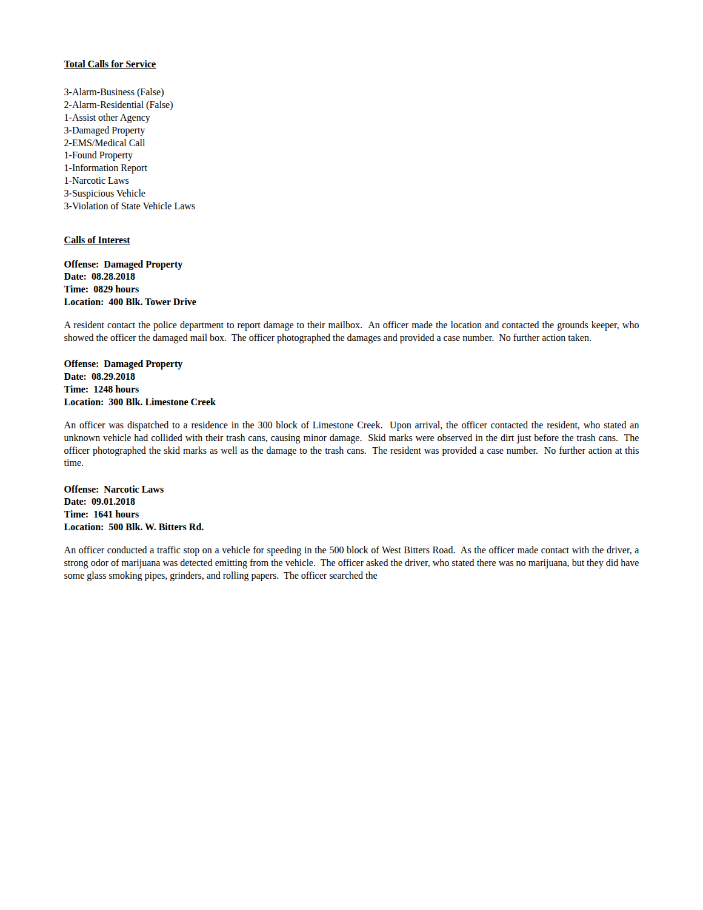Total Calls for Service
3-Alarm-Business (False)
2-Alarm-Residential (False)
1-Assist other Agency
3-Damaged Property
2-EMS/Medical Call
1-Found Property
1-Information Report
1-Narcotic Laws
3-Suspicious Vehicle
3-Violation of State Vehicle Laws
Calls of Interest
Offense: Damaged Property
Date: 08.28.2018
Time: 0829 hours
Location: 400 Blk. Tower Drive
A resident contact the police department to report damage to their mailbox. An officer made the location and contacted the grounds keeper, who showed the officer the damaged mail box. The officer photographed the damages and provided a case number. No further action taken.
Offense: Damaged Property
Date: 08.29.2018
Time: 1248 hours
Location: 300 Blk. Limestone Creek
An officer was dispatched to a residence in the 300 block of Limestone Creek. Upon arrival, the officer contacted the resident, who stated an unknown vehicle had collided with their trash cans, causing minor damage. Skid marks were observed in the dirt just before the trash cans. The officer photographed the skid marks as well as the damage to the trash cans. The resident was provided a case number. No further action at this time.
Offense: Narcotic Laws
Date: 09.01.2018
Time: 1641 hours
Location: 500 Blk. W. Bitters Rd.
An officer conducted a traffic stop on a vehicle for speeding in the 500 block of West Bitters Road. As the officer made contact with the driver, a strong odor of marijuana was detected emitting from the vehicle. The officer asked the driver, who stated there was no marijuana, but they did have some glass smoking pipes, grinders, and rolling papers. The officer searched the